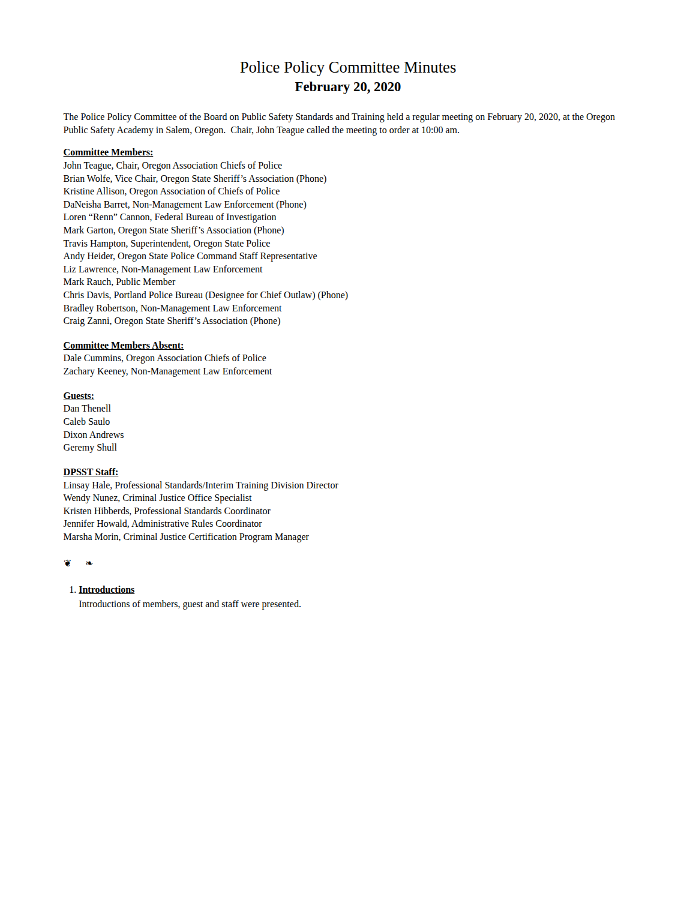Police Policy Committee Minutes February 20, 2020
The Police Policy Committee of the Board on Public Safety Standards and Training held a regular meeting on February 20, 2020, at the Oregon Public Safety Academy in Salem, Oregon. Chair, John Teague called the meeting to order at 10:00 am.
Committee Members:
John Teague, Chair, Oregon Association Chiefs of Police
Brian Wolfe, Vice Chair, Oregon State Sheriff’s Association (Phone)
Kristine Allison, Oregon Association of Chiefs of Police
DaNeisha Barret, Non-Management Law Enforcement (Phone)
Loren “Renn” Cannon, Federal Bureau of Investigation
Mark Garton, Oregon State Sheriff’s Association (Phone)
Travis Hampton, Superintendent, Oregon State Police
Andy Heider, Oregon State Police Command Staff Representative
Liz Lawrence, Non-Management Law Enforcement
Mark Rauch, Public Member
Chris Davis, Portland Police Bureau (Designee for Chief Outlaw) (Phone)
Bradley Robertson, Non-Management Law Enforcement
Craig Zanni, Oregon State Sheriff’s Association (Phone)
Committee Members Absent:
Dale Cummins, Oregon Association Chiefs of Police
Zachary Keeney, Non-Management Law Enforcement
Guests:
Dan Thenell
Caleb Saulo
Dixon Andrews
Geremy Shull
DPSST Staff:
Linsay Hale, Professional Standards/Interim Training Division Director
Wendy Nunez, Criminal Justice Office Specialist
Kristen Hibberds, Professional Standards Coordinator
Jennifer Howald, Administrative Rules Coordinator
Marsha Morin, Criminal Justice Certification Program Manager
❦ ❧
Introductions
Introductions of members, guest and staff were presented.